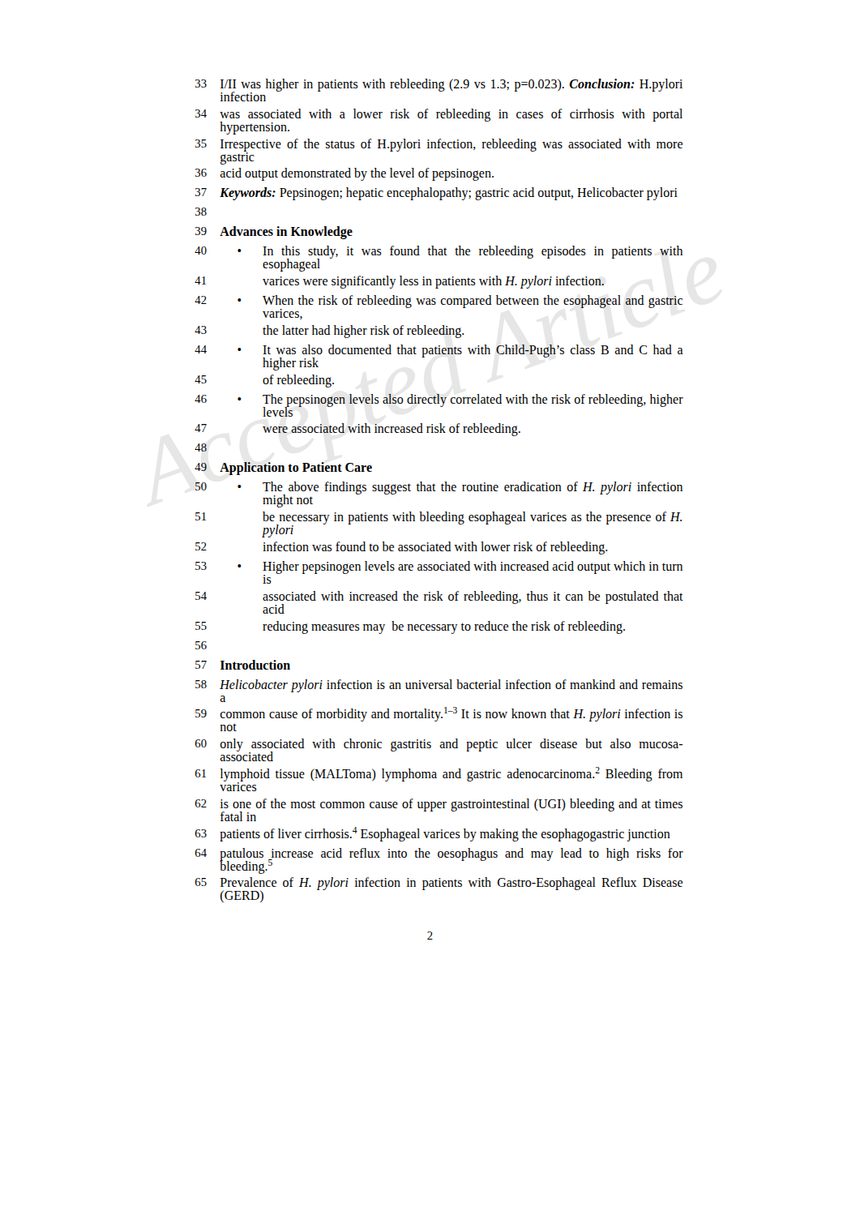Accepted Article
I/II was higher in patients with rebleeding (2.9 vs 1.3; p=0.023). Conclusion: H.pylori infection
was associated with a lower risk of rebleeding in cases of cirrhosis with portal hypertension.
Irrespective of the status of H.pylori infection, rebleeding was associated with more gastric
acid output demonstrated by the level of pepsinogen.
Keywords: Pepsinogen; hepatic encephalopathy; gastric acid output, Helicobacter pylori
Advances in Knowledge
In this study, it was found that the rebleeding episodes in patients with esophageal
varices were significantly less in patients with H. pylori infection.
When the risk of rebleeding was compared between the esophageal and gastric varices,
the latter had higher risk of rebleeding.
It was also documented that patients with Child-Pugh’s class B and C had a higher risk
of rebleeding.
The pepsinogen levels also directly correlated with the risk of rebleeding, higher levels
were associated with increased risk of rebleeding.
Application to Patient Care
The above findings suggest that the routine eradication of H. pylori infection might not
be necessary in patients with bleeding esophageal varices as the presence of H. pylori
infection was found to be associated with lower risk of rebleeding.
Higher pepsinogen levels are associated with increased acid output which in turn is
associated with increased the risk of rebleeding, thus it can be postulated that acid
reducing measures may be necessary to reduce the risk of rebleeding.
Introduction
Helicobacter pylori infection is an universal bacterial infection of mankind and remains a
common cause of morbidity and mortality.1–3 It is now known that H. pylori infection is not
only associated with chronic gastritis and peptic ulcer disease but also mucosa-associated
lymphoid tissue (MALToma) lymphoma and gastric adenocarcinoma.2 Bleeding from varices
is one of the most common cause of upper gastrointestinal (UGI) bleeding and at times fatal in
patients of liver cirrhosis.4 Esophageal varices by making the esophagogastric junction
patulous increase acid reflux into the oesophagus and may lead to high risks for bleeding.5
Prevalence of H. pylori infection in patients with Gastro-Esophageal Reflux Disease (GERD)
2